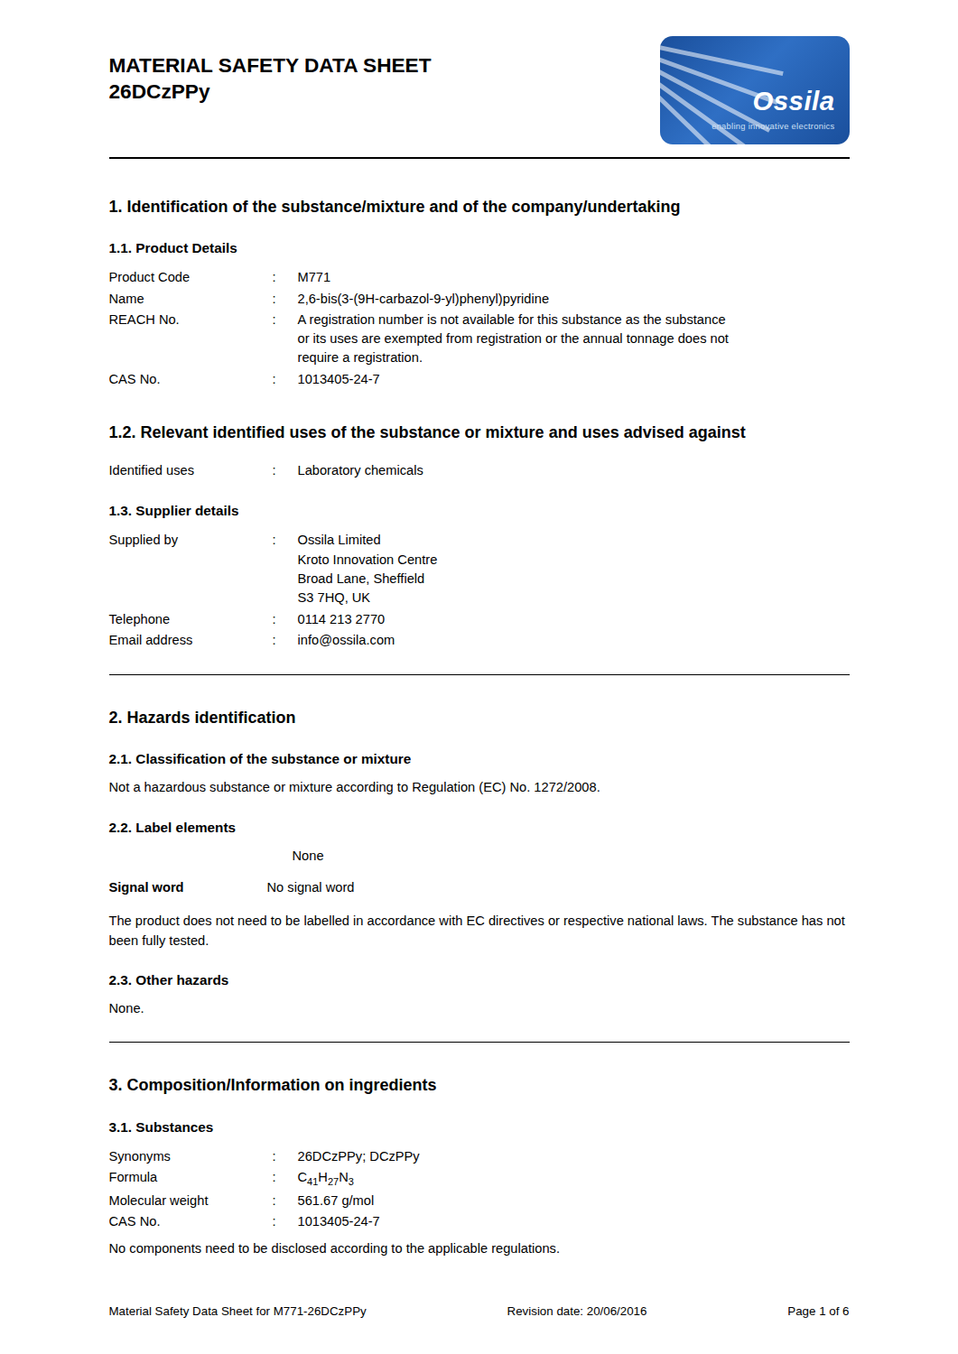MATERIAL SAFETY DATA SHEET
26DCzPPy
Ossila
enabling innovative electronics
1. Identification of the substance/mixture and of the company/undertaking
1.1. Product Details
| Product Code | : | M771 |
| Name | : | 2,6-bis(3-(9H-carbazol-9-yl)phenyl)pyridine |
| REACH No. | : | A registration number is not available for this substance as the substance or its uses are exempted from registration or the annual tonnage does not require a registration. |
| CAS No. | : | 1013405-24-7 |
1.2. Relevant identified uses of the substance or mixture and uses advised against
| Identified uses | : | Laboratory chemicals |
1.3. Supplier details
| Supplied by | : | Ossila Limited Kroto Innovation Centre Broad Lane, Sheffield S3 7HQ, UK |
| Telephone | : | 0114 213 2770 |
| Email address | : | info@ossila.com |
2. Hazards identification
2.1. Classification of the substance or mixture
Not a hazardous substance or mixture according to Regulation (EC) No. 1272/2008.
2.2. Label elements
None
Signal word
No signal word
The product does not need to be labelled in accordance with EC directives or respective national laws. The substance has not been fully tested.
2.3. Other hazards
None.
3. Composition/Information on ingredients
3.1. Substances
| Synonyms | : | 26DCzPPy; DCzPPy |
| Formula | : | C 41 H 27 N 3 |
| Molecular weight | : | 561.67 g/mol |
| CAS No. | : | 1013405-24-7 |
No components need to be disclosed according to the applicable regulations.
Material Safety Data Sheet for M771-26DCzPPy
Revision date: 20/06/2016
Page 1 of 6